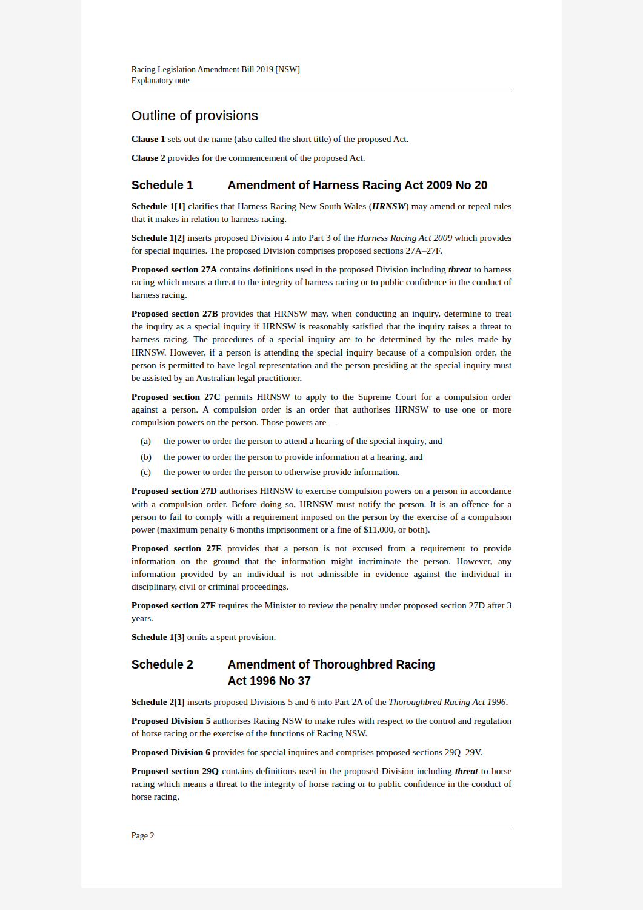Racing Legislation Amendment Bill 2019 [NSW]
Explanatory note
Outline of provisions
Clause 1 sets out the name (also called the short title) of the proposed Act.
Clause 2 provides for the commencement of the proposed Act.
Schedule 1 Amendment of Harness Racing Act 2009 No 20
Schedule 1[1] clarifies that Harness Racing New South Wales (HRNSW) may amend or repeal rules that it makes in relation to harness racing.
Schedule 1[2] inserts proposed Division 4 into Part 3 of the Harness Racing Act 2009 which provides for special inquiries. The proposed Division comprises proposed sections 27A–27F.
Proposed section 27A contains definitions used in the proposed Division including threat to harness racing which means a threat to the integrity of harness racing or to public confidence in the conduct of harness racing.
Proposed section 27B provides that HRNSW may, when conducting an inquiry, determine to treat the inquiry as a special inquiry if HRNSW is reasonably satisfied that the inquiry raises a threat to harness racing. The procedures of a special inquiry are to be determined by the rules made by HRNSW. However, if a person is attending the special inquiry because of a compulsion order, the person is permitted to have legal representation and the person presiding at the special inquiry must be assisted by an Australian legal practitioner.
Proposed section 27C permits HRNSW to apply to the Supreme Court for a compulsion order against a person. A compulsion order is an order that authorises HRNSW to use one or more compulsion powers on the person. Those powers are—
(a) the power to order the person to attend a hearing of the special inquiry, and
(b) the power to order the person to provide information at a hearing, and
(c) the power to order the person to otherwise provide information.
Proposed section 27D authorises HRNSW to exercise compulsion powers on a person in accordance with a compulsion order. Before doing so, HRNSW must notify the person. It is an offence for a person to fail to comply with a requirement imposed on the person by the exercise of a compulsion power (maximum penalty 6 months imprisonment or a fine of $11,000, or both).
Proposed section 27E provides that a person is not excused from a requirement to provide information on the ground that the information might incriminate the person. However, any information provided by an individual is not admissible in evidence against the individual in disciplinary, civil or criminal proceedings.
Proposed section 27F requires the Minister to review the penalty under proposed section 27D after 3 years.
Schedule 1[3] omits a spent provision.
Schedule 2 Amendment of Thoroughbred Racing Act 1996 No 37
Schedule 2[1] inserts proposed Divisions 5 and 6 into Part 2A of the Thoroughbred Racing Act 1996.
Proposed Division 5 authorises Racing NSW to make rules with respect to the control and regulation of horse racing or the exercise of the functions of Racing NSW.
Proposed Division 6 provides for special inquires and comprises proposed sections 29Q–29V.
Proposed section 29Q contains definitions used in the proposed Division including threat to horse racing which means a threat to the integrity of horse racing or to public confidence in the conduct of horse racing.
Page 2